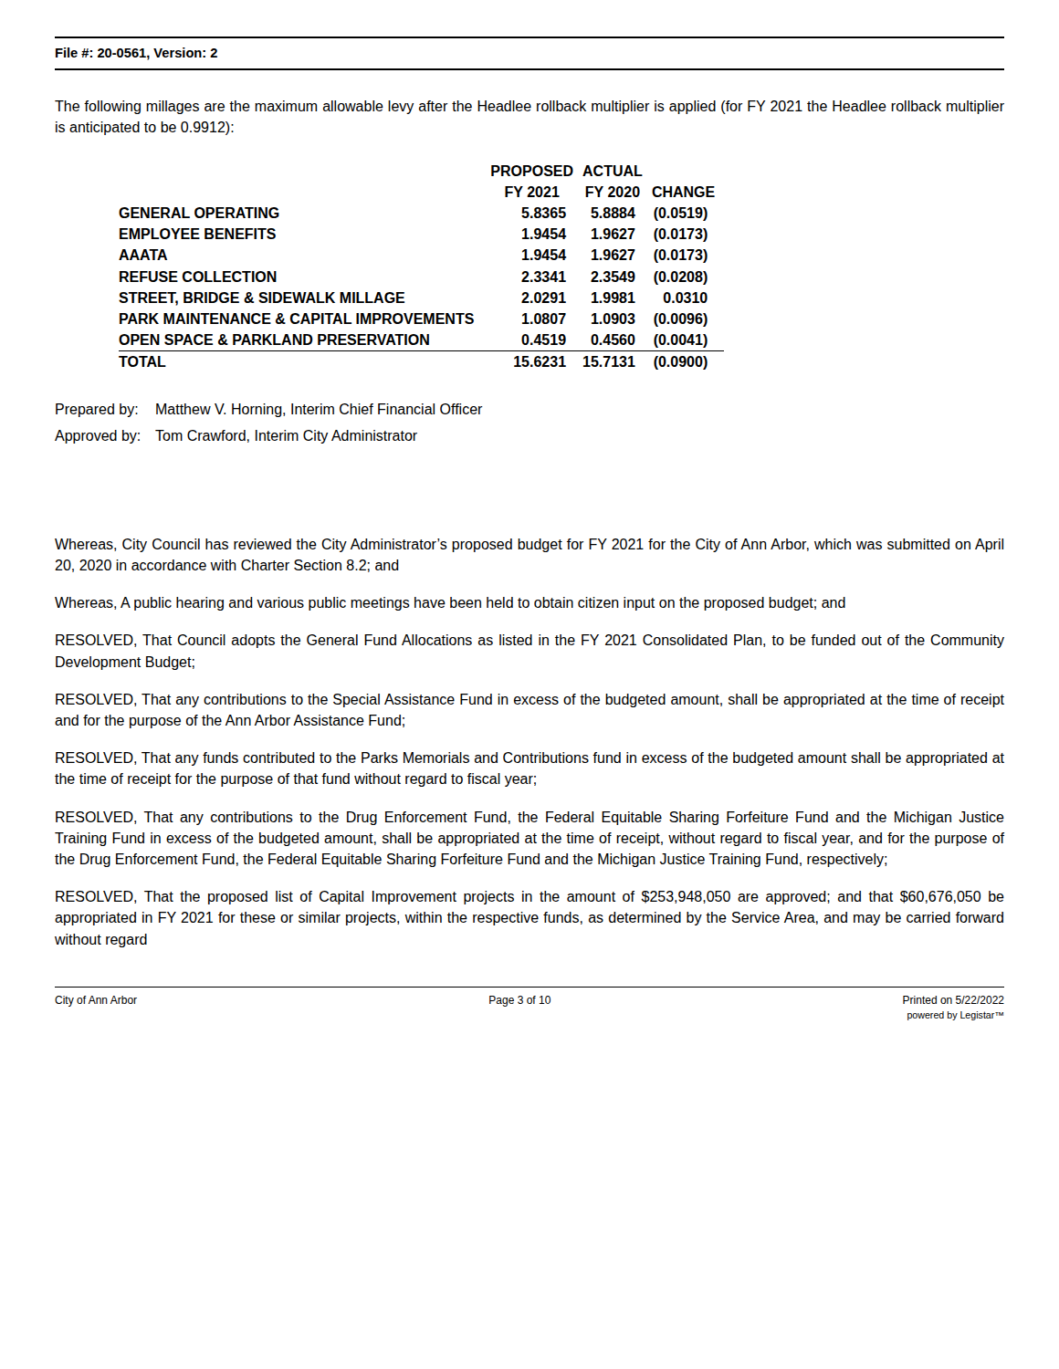File #: 20-0561, Version: 2
The following millages are the maximum allowable levy after the Headlee rollback multiplier is applied (for FY 2021 the Headlee rollback multiplier is anticipated to be 0.9912):
| | PROPOSED | ACTUAL | |
| --- | --- | --- | --- |
| | FY 2021 | FY 2020 | CHANGE |
| GENERAL OPERATING | 5.8365 | 5.8884 | (0.0519) |
| EMPLOYEE BENEFITS | 1.9454 | 1.9627 | (0.0173) |
| AAATA | 1.9454 | 1.9627 | (0.0173) |
| REFUSE COLLECTION | 2.3341 | 2.3549 | (0.0208) |
| STREET, BRIDGE & SIDEWALK MILLAGE | 2.0291 | 1.9981 | 0.0310 |
| PARK MAINTENANCE & CAPITAL IMPROVEMENTS | 1.0807 | 1.0903 | (0.0096) |
| OPEN SPACE & PARKLAND PRESERVATION | 0.4519 | 0.4560 | (0.0041) |
| TOTAL | 15.6231 | 15.7131 | (0.0900) |
Prepared by: Matthew V. Horning, Interim Chief Financial Officer
Approved by: Tom Crawford, Interim City Administrator
Whereas, City Council has reviewed the City Administrator’s proposed budget for FY 2021 for the City of Ann Arbor, which was submitted on April 20, 2020 in accordance with Charter Section 8.2; and
Whereas, A public hearing and various public meetings have been held to obtain citizen input on the proposed budget; and
RESOLVED, That Council adopts the General Fund Allocations as listed in the FY 2021 Consolidated Plan, to be funded out of the Community Development Budget;
RESOLVED, That any contributions to the Special Assistance Fund in excess of the budgeted amount, shall be appropriated at the time of receipt and for the purpose of the Ann Arbor Assistance Fund;
RESOLVED, That any funds contributed to the Parks Memorials and Contributions fund in excess of the budgeted amount shall be appropriated at the time of receipt for the purpose of that fund without regard to fiscal year;
RESOLVED, That any contributions to the Drug Enforcement Fund, the Federal Equitable Sharing Forfeiture Fund and the Michigan Justice Training Fund in excess of the budgeted amount, shall be appropriated at the time of receipt, without regard to fiscal year, and for the purpose of the Drug Enforcement Fund, the Federal Equitable Sharing Forfeiture Fund and the Michigan Justice Training Fund, respectively;
RESOLVED, That the proposed list of Capital Improvement projects in the amount of $253,948,050 are approved; and that $60,676,050 be appropriated in FY 2021 for these or similar projects, within the respective funds, as determined by the Service Area, and may be carried forward without regard
City of Ann Arbor
Page 3 of 10
Printed on 5/22/2022powered by Legistar™